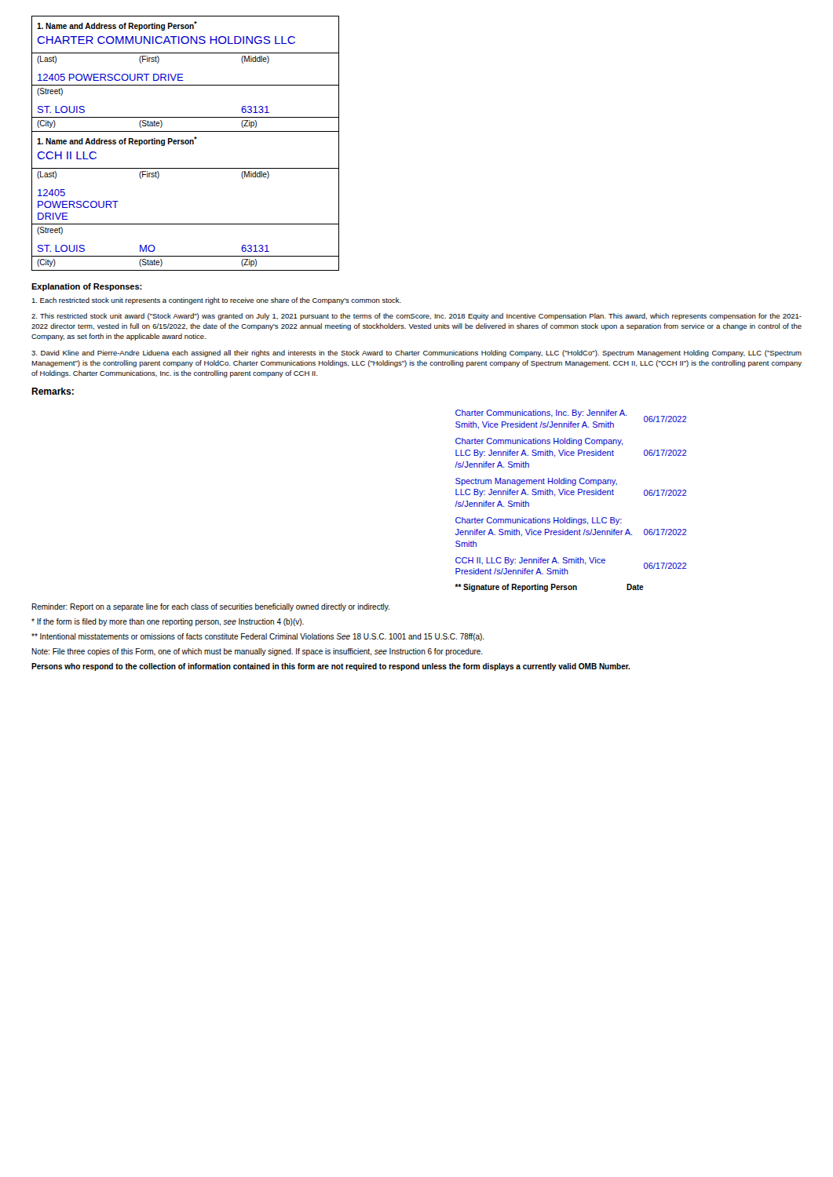1. Name and Address of Reporting Person*
CHARTER COMMUNICATIONS HOLDINGS LLC
(Last)
(First)
(Middle)
12405 POWERSCOURT DRIVE
(Street)
ST. LOUIS
63131
(City)
(State)
(Zip)
1. Name and Address of Reporting Person*
CCH II LLC
(Last)
(First)
(Middle)
12405 POWERSCOURT DRIVE
(Street)
ST. LOUIS
MO
63131
(City)
(State)
(Zip)
Explanation of Responses:
1. Each restricted stock unit represents a contingent right to receive one share of the Company's common stock.
2. This restricted stock unit award ("Stock Award") was granted on July 1, 2021 pursuant to the terms of the comScore, Inc. 2018 Equity and Incentive Compensation Plan. This award, which represents compensation for the 2021-2022 director term, vested in full on 6/15/2022, the date of the Company's 2022 annual meeting of stockholders. Vested units will be delivered in shares of common stock upon a separation from service or a change in control of the Company, as set forth in the applicable award notice.
3. David Kline and Pierre-Andre Liduena each assigned all their rights and interests in the Stock Award to Charter Communications Holding Company, LLC ("HoldCo"). Spectrum Management Holding Company, LLC ("Spectrum Management") is the controlling parent company of HoldCo. Charter Communications Holdings, LLC ("Holdings") is the controlling parent company of Spectrum Management. CCH II, LLC ("CCH II") is the controlling parent company of Holdings. Charter Communications, Inc. is the controlling parent company of CCH II.
Remarks:
| Charter Communications, Inc. By: Jennifer A. Smith, Vice President /s/Jennifer A. Smith | 06/17/2022 |
| Charter Communications Holding Company, LLC By: Jennifer A. Smith, Vice President /s/Jennifer A. Smith | 06/17/2022 |
| Spectrum Management Holding Company, LLC By: Jennifer A. Smith, Vice President /s/Jennifer A. Smith | 06/17/2022 |
| Charter Communications Holdings, LLC By: Jennifer A. Smith, Vice President /s/Jennifer A. Smith | 06/17/2022 |
| CCH II, LLC By: Jennifer A. Smith, Vice President /s/Jennifer A. Smith | 06/17/2022 |
** Signature of Reporting Person Date
Reminder: Report on a separate line for each class of securities beneficially owned directly or indirectly.
* If the form is filed by more than one reporting person, see Instruction 4 (b)(v).
** Intentional misstatements or omissions of facts constitute Federal Criminal Violations See 18 U.S.C. 1001 and 15 U.S.C. 78ff(a).
Note: File three copies of this Form, one of which must be manually signed. If space is insufficient, see Instruction 6 for procedure.
Persons who respond to the collection of information contained in this form are not required to respond unless the form displays a currently valid OMB Number.